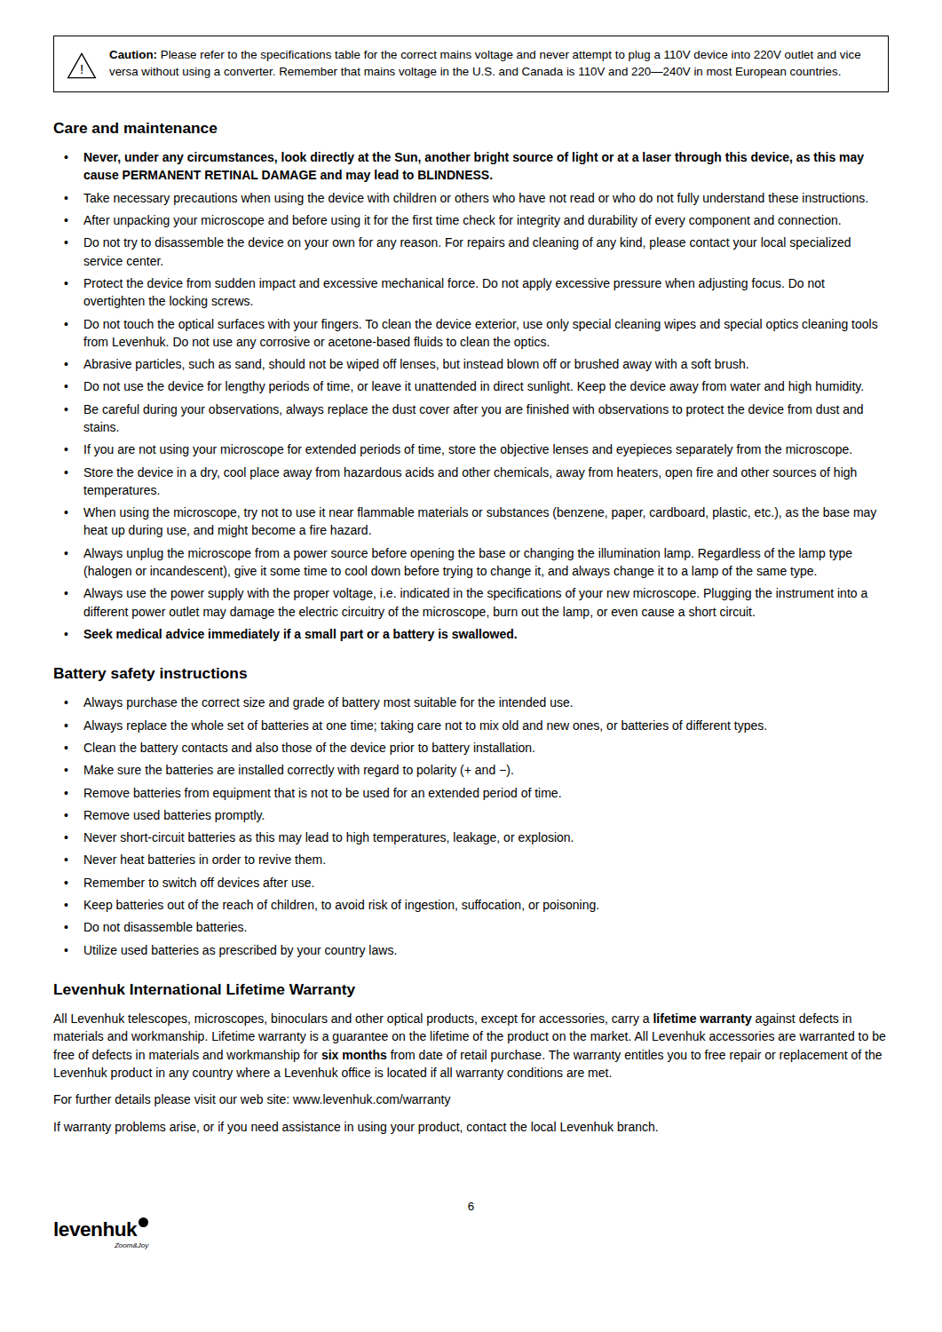!
Caution: Please refer to the specifications table for the correct mains voltage and never attempt to plug a 110V device into 220V outlet and vice versa without using a converter. Remember that mains voltage in the U.S. and Canada is 110V and 220—240V in most European countries.
Care and maintenance
Never, under any circumstances, look directly at the Sun, another bright source of light or at a laser through this device, as this may cause PERMANENT RETINAL DAMAGE and may lead to BLINDNESS.
Take necessary precautions when using the device with children or others who have not read or who do not fully understand these instructions.
After unpacking your microscope and before using it for the first time check for integrity and durability of every component and connection.
Do not try to disassemble the device on your own for any reason. For repairs and cleaning of any kind, please contact your local specialized service center.
Protect the device from sudden impact and excessive mechanical force. Do not apply excessive pressure when adjusting focus. Do not overtighten the locking screws.
Do not touch the optical surfaces with your fingers. To clean the device exterior, use only special cleaning wipes and special optics cleaning tools from Levenhuk. Do not use any corrosive or acetone-based fluids to clean the optics.
Abrasive particles, such as sand, should not be wiped off lenses, but instead blown off or brushed away with a soft brush.
Do not use the device for lengthy periods of time, or leave it unattended in direct sunlight. Keep the device away from water and high humidity.
Be careful during your observations, always replace the dust cover after you are finished with observations to protect the device from dust and stains.
If you are not using your microscope for extended periods of time, store the objective lenses and eyepieces separately from the microscope.
Store the device in a dry, cool place away from hazardous acids and other chemicals, away from heaters, open fire and other sources of high temperatures.
When using the microscope, try not to use it near flammable materials or substances (benzene, paper, cardboard, plastic, etc.), as the base may heat up during use, and might become a fire hazard.
Always unplug the microscope from a power source before opening the base or changing the illumination lamp. Regardless of the lamp type (halogen or incandescent), give it some time to cool down before trying to change it, and always change it to a lamp of the same type.
Always use the power supply with the proper voltage, i.e. indicated in the specifications of your new microscope. Plugging the instrument into a different power outlet may damage the electric circuitry of the microscope, burn out the lamp, or even cause a short circuit.
Seek medical advice immediately if a small part or a battery is swallowed.
Battery safety instructions
Always purchase the correct size and grade of battery most suitable for the intended use.
Always replace the whole set of batteries at one time; taking care not to mix old and new ones, or batteries of different types.
Clean the battery contacts and also those of the device prior to battery installation.
Make sure the batteries are installed correctly with regard to polarity (+ and −).
Remove batteries from equipment that is not to be used for an extended period of time.
Remove used batteries promptly.
Never short-circuit batteries as this may lead to high temperatures, leakage, or explosion.
Never heat batteries in order to revive them.
Remember to switch off devices after use.
Keep batteries out of the reach of children, to avoid risk of ingestion, suffocation, or poisoning.
Do not disassemble batteries.
Utilize used batteries as prescribed by your country laws.
Levenhuk International Lifetime Warranty
All Levenhuk telescopes, microscopes, binoculars and other optical products, except for accessories, carry a lifetime warranty against defects in materials and workmanship. Lifetime warranty is a guarantee on the lifetime of the product on the market. All Levenhuk accessories are warranted to be free of defects in materials and workmanship for six months from date of retail purchase. The warranty entitles you to free repair or replacement of the Levenhuk product in any country where a Levenhuk office is located if all warranty conditions are met.
For further details please visit our web site: www.levenhuk.com/warranty
If warranty problems arise, or if you need assistance in using your product, contact the local Levenhuk branch.
6
levenhuk
Zoom&Joy